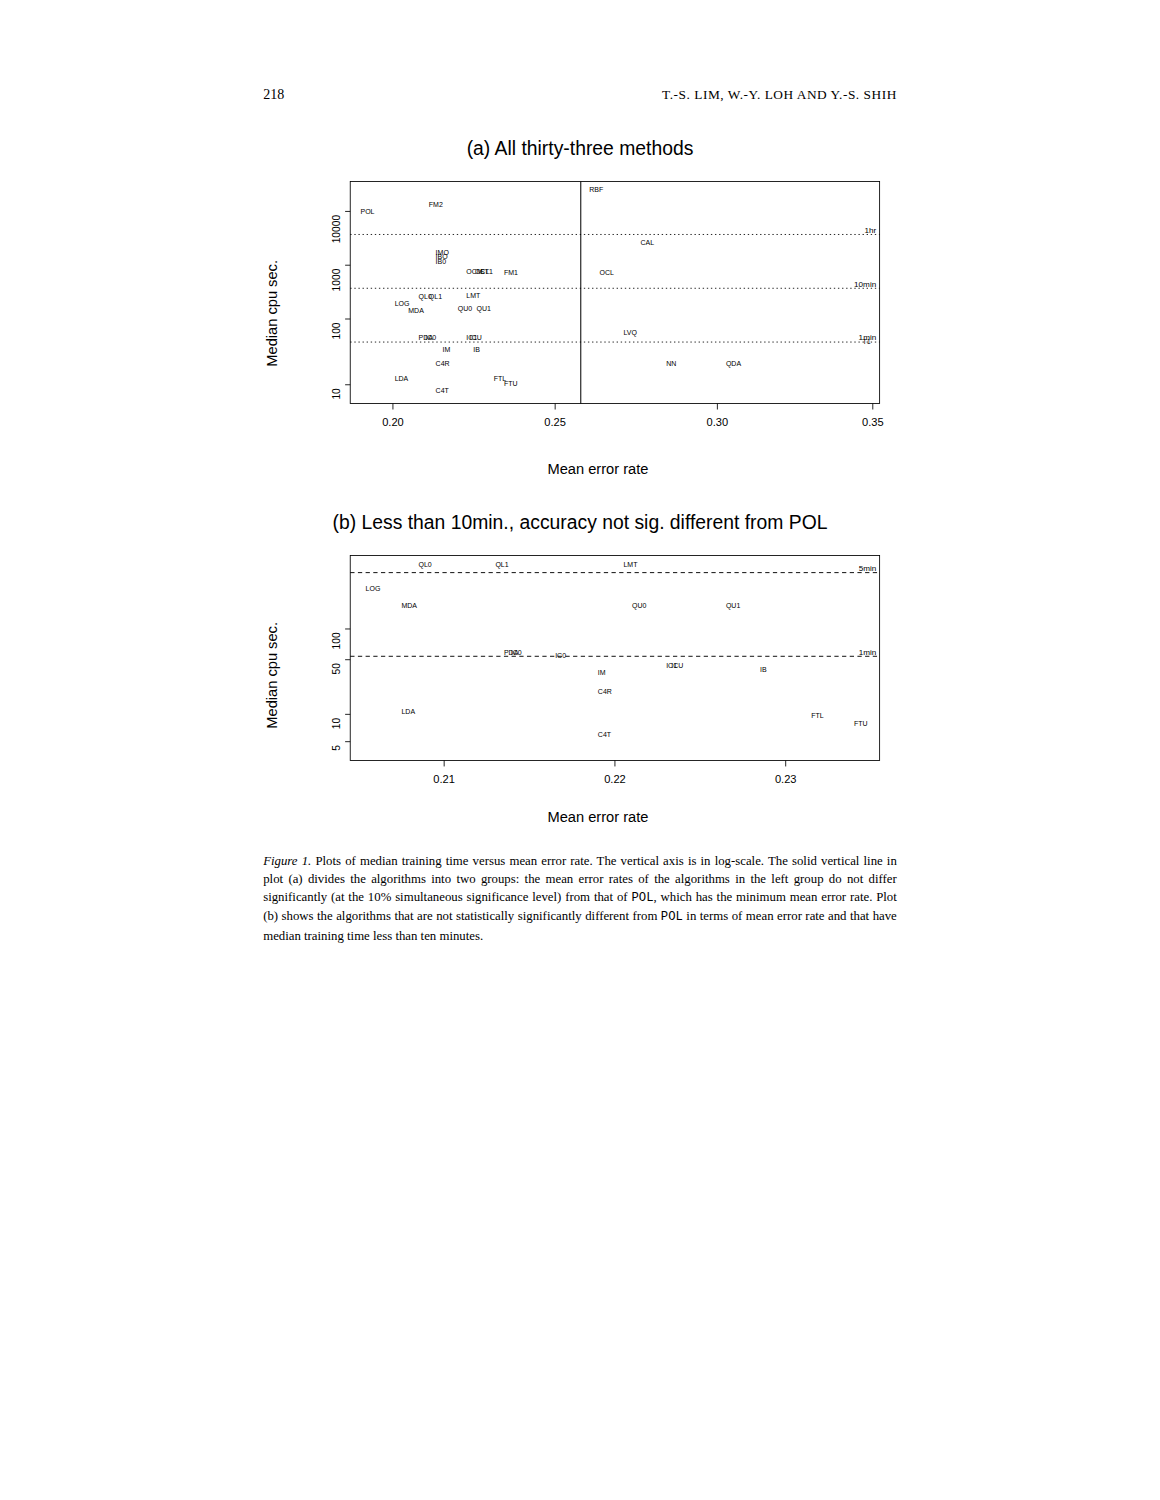218 T.-S. Lim, W.-Y. Loh and Y.-S. Shih
(a) All thirty-three methods
Median cpu sec.
Scatter plot of median CPU seconds (log scale) versus mean error rate for thirty-three classification methods Algorithm labels are plotted at positions corresponding to their mean error rate on the horizontal axis and median training time on a logarithmic vertical axis. Dotted horizontal reference lines mark one hour, ten minutes and one minute. A solid vertical line near a mean error rate of 0.25 separates the methods into two groups. 10000 1000 100 10 0.20 0.25 0.30 0.35 1hr 10min 1min RBF POL FM2 CAL IMO IBO IB0 OCM OCL ST1 FM1 OCL QL0 QL1 LMT LOG MDA QU0 QU1 PDA IC0 IC1 ICU LVQ T1 IM IB C4R NN QDA LDA FTL FTU C4T
Mean error rate
(b) Less than 10min., accuracy not sig. different from POL
Median cpu sec.
Scatter plot restricted to methods with median training time under ten minutes and accuracy not significantly different from POL Algorithm labels plotted against mean error rate on the horizontal axis and median CPU seconds on a logarithmic vertical axis, with dashed reference lines at five minutes and one minute. 100 50 10 5 0.21 0.22 0.23 5min 1min QL0 QL1 LMT LOG MDA QU0 QU1 PDA IC0 IC0 IC1 ICU IB IM C4R LDA FTL FTU C4T
Mean error rate
Figure 1. Plots of median training time versus mean error rate. The vertical axis is in log-scale. The solid vertical line in plot (a) divides the algorithms into two groups: the mean error rates of the algorithms in the left group do not differ significantly (at the 10% simultaneous significance level) from that of POL, which has the minimum mean error rate. Plot (b) shows the algorithms that are not statistically significantly different from POL in terms of mean error rate and that have median training time less than ten minutes.